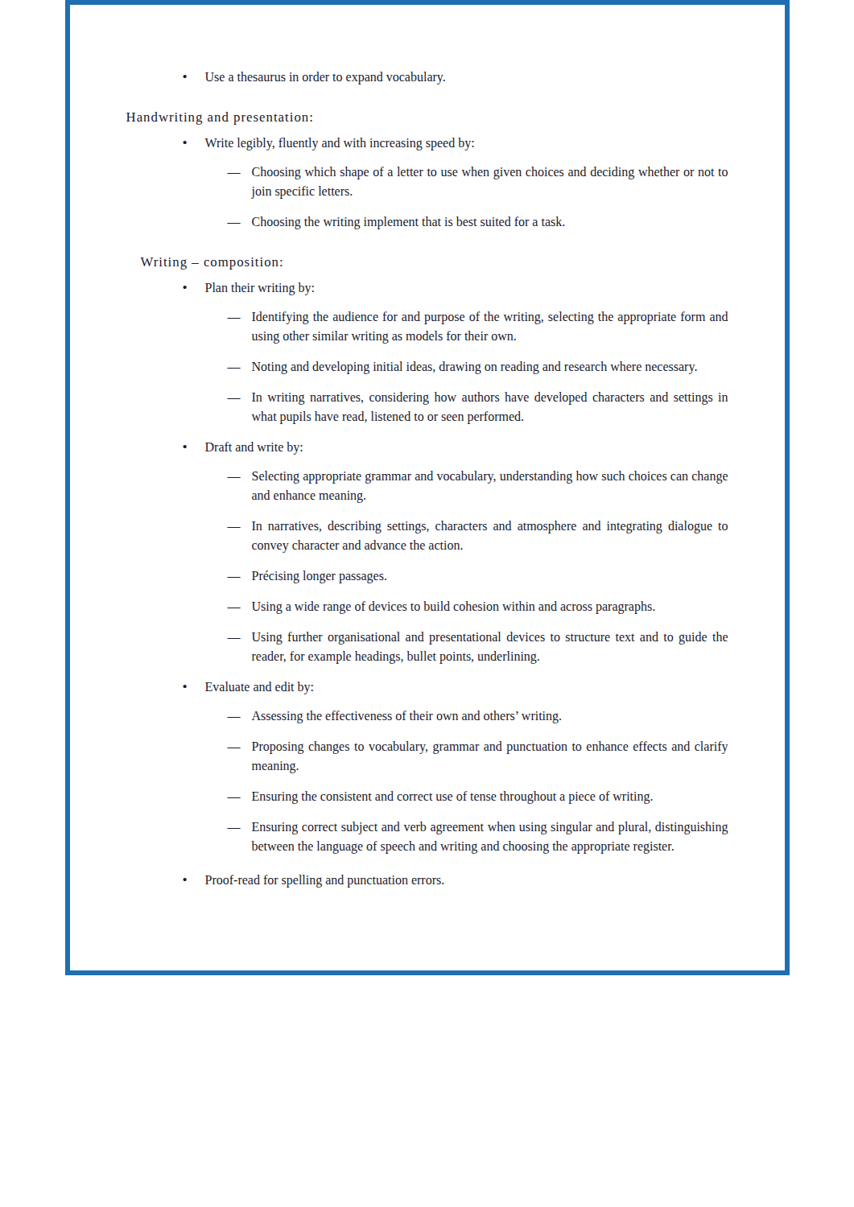Use a thesaurus in order to expand vocabulary.
Handwriting and presentation:
Write legibly, fluently and with increasing speed by:
Choosing which shape of a letter to use when given choices and deciding whether or not to join specific letters.
Choosing the writing implement that is best suited for a task.
Writing – composition:
Plan their writing by:
Identifying the audience for and purpose of the writing, selecting the appropriate form and using other similar writing as models for their own.
Noting and developing initial ideas, drawing on reading and research where necessary.
In writing narratives, considering how authors have developed characters and settings in what pupils have read, listened to or seen performed.
Draft and write by:
Selecting appropriate grammar and vocabulary, understanding how such choices can change and enhance meaning.
In narratives, describing settings, characters and atmosphere and integrating dialogue to convey character and advance the action.
Précising longer passages.
Using a wide range of devices to build cohesion within and across paragraphs.
Using further organisational and presentational devices to structure text and to guide the reader, for example headings, bullet points, underlining.
Evaluate and edit by:
Assessing the effectiveness of their own and others’ writing.
Proposing changes to vocabulary, grammar and punctuation to enhance effects and clarify meaning.
Ensuring the consistent and correct use of tense throughout a piece of writing.
Ensuring correct subject and verb agreement when using singular and plural, distinguishing between the language of speech and writing and choosing the appropriate register.
Proof-read for spelling and punctuation errors.